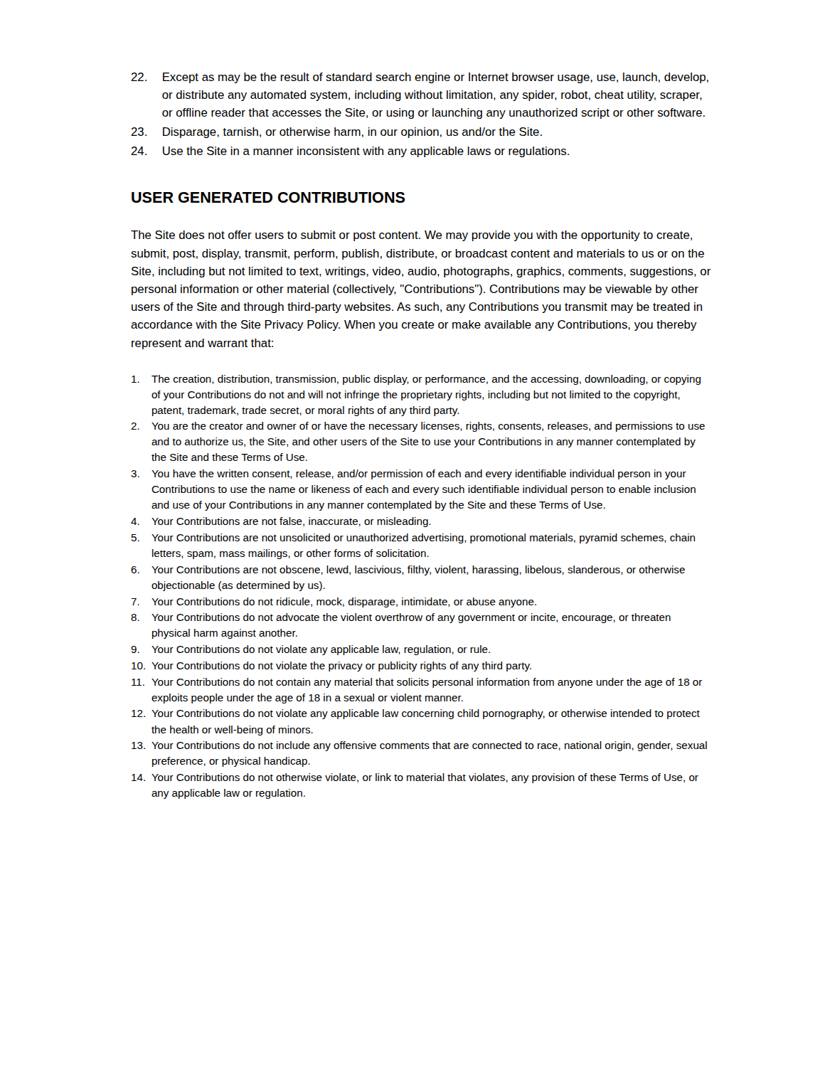22. Except as may be the result of standard search engine or Internet browser usage, use, launch, develop, or distribute any automated system, including without limitation, any spider, robot, cheat utility, scraper, or offline reader that accesses the Site, or using or launching any unauthorized script or other software.
23. Disparage, tarnish, or otherwise harm, in our opinion, us and/or the Site.
24. Use the Site in a manner inconsistent with any applicable laws or regulations.
USER GENERATED CONTRIBUTIONS
The Site does not offer users to submit or post content. We may provide you with the opportunity to create, submit, post, display, transmit, perform, publish, distribute, or broadcast content and materials to us or on the Site, including but not limited to text, writings, video, audio, photographs, graphics, comments, suggestions, or personal information or other material (collectively, "Contributions"). Contributions may be viewable by other users of the Site and through third-party websites. As such, any Contributions you transmit may be treated in accordance with the Site Privacy Policy. When you create or make available any Contributions, you thereby represent and warrant that:
1. The creation, distribution, transmission, public display, or performance, and the accessing, downloading, or copying of your Contributions do not and will not infringe the proprietary rights, including but not limited to the copyright, patent, trademark, trade secret, or moral rights of any third party.
2. You are the creator and owner of or have the necessary licenses, rights, consents, releases, and permissions to use and to authorize us, the Site, and other users of the Site to use your Contributions in any manner contemplated by the Site and these Terms of Use.
3. You have the written consent, release, and/or permission of each and every identifiable individual person in your Contributions to use the name or likeness of each and every such identifiable individual person to enable inclusion and use of your Contributions in any manner contemplated by the Site and these Terms of Use.
4. Your Contributions are not false, inaccurate, or misleading.
5. Your Contributions are not unsolicited or unauthorized advertising, promotional materials, pyramid schemes, chain letters, spam, mass mailings, or other forms of solicitation.
6. Your Contributions are not obscene, lewd, lascivious, filthy, violent, harassing, libelous, slanderous, or otherwise objectionable (as determined by us).
7. Your Contributions do not ridicule, mock, disparage, intimidate, or abuse anyone.
8. Your Contributions do not advocate the violent overthrow of any government or incite, encourage, or threaten physical harm against another.
9. Your Contributions do not violate any applicable law, regulation, or rule.
10. Your Contributions do not violate the privacy or publicity rights of any third party.
11. Your Contributions do not contain any material that solicits personal information from anyone under the age of 18 or exploits people under the age of 18 in a sexual or violent manner.
12. Your Contributions do not violate any applicable law concerning child pornography, or otherwise intended to protect the health or well-being of minors.
13. Your Contributions do not include any offensive comments that are connected to race, national origin, gender, sexual preference, or physical handicap.
14. Your Contributions do not otherwise violate, or link to material that violates, any provision of these Terms of Use, or any applicable law or regulation.